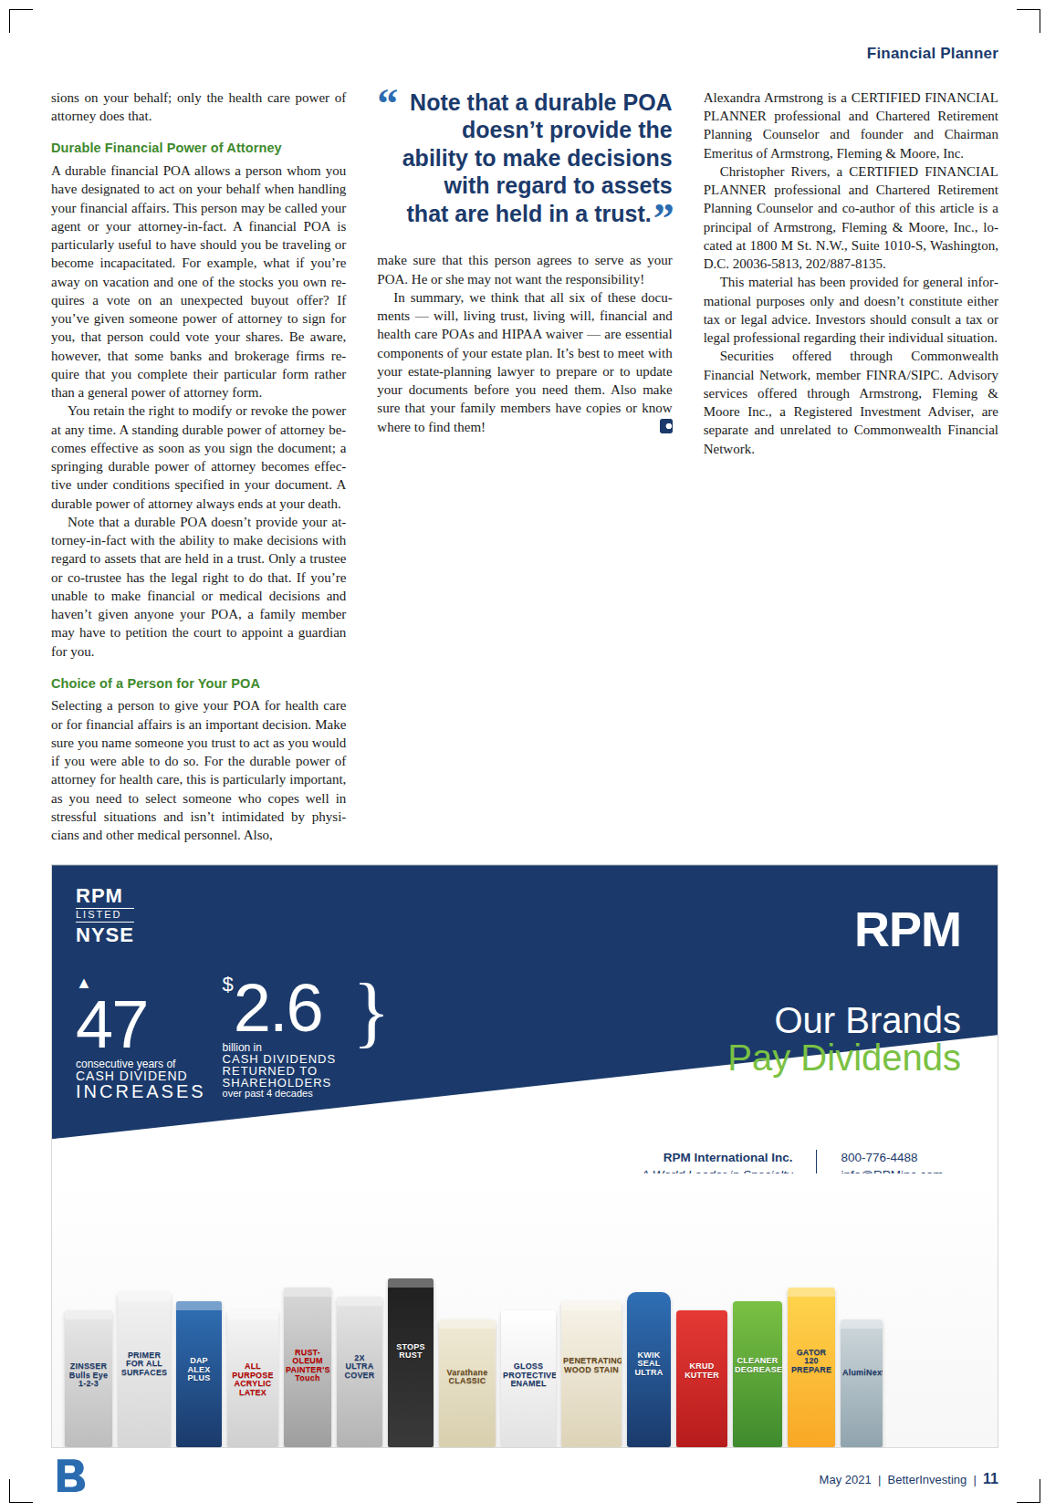Financial Planner
sions on your behalf; only the health care power of attorney does that.
Durable Financial Power of Attorney
A durable financial POA allows a person whom you have designated to act on your behalf when handling your financial affairs. This person may be called your agent or your attorney-in-fact. A financial POA is particularly useful to have should you be traveling or become incapacitated. For example, what if you’re away on vacation and one of the stocks you own requires a vote on an unexpected buyout offer? If you’ve given someone power of attorney to sign for you, that person could vote your shares. Be aware, however, that some banks and brokerage firms require that you complete their particular form rather than a general power of attorney form.
You retain the right to modify or revoke the power at any time. A standing durable power of attorney becomes effective as soon as you sign the document; a springing durable power of attorney becomes effective under conditions specified in your document. A durable power of attorney always ends at your death.
Note that a durable POA doesn’t provide your attorney-in-fact with the ability to make decisions with regard to assets that are held in a trust. Only a trustee or co-trustee has the legal right to do that. If you’re unable to make financial or medical decisions and haven’t given anyone your POA, a family member may have to petition the court to appoint a guardian for you.
Choice of a Person for Your POA
Selecting a person to give your POA for health care or for financial affairs is an important decision. Make sure you name someone you trust to act as you would if you were able to do so. For the durable power of attorney for health care, this is particularly important, as you need to select someone who copes well in stressful situations and isn’t intimidated by physicians and other medical personnel. Also,
“ Note that a durable POA doesn’t provide the ability to make decisions with regard to assets that are held in a trust.”
make sure that this person agrees to serve as your POA. He or she may not want the responsibility!
In summary, we think that all six of these documents — will, living trust, living will, financial and health care POAs and HIPAA waiver — are essential components of your estate plan. It’s best to meet with your estate-planning lawyer to prepare or to update your documents before you need them. Also make sure that your family members have copies or know where to find them!
Alexandra Armstrong is a CERTIFIED FINANCIAL PLANNER professional and Chartered Retirement Planning Counselor and founder and Chairman Emeritus of Armstrong, Fleming & Moore, Inc.
Christopher Rivers, a CERTIFIED FINANCIAL PLANNER professional and Chartered Retirement Planning Counselor and co-author of this article is a principal of Armstrong, Fleming & Moore, Inc., located at 1800 M St. N.W., Suite 1010-S, Washington, D.C. 20036-5813, 202/887-8135.
This material has been provided for general informational purposes only and doesn’t constitute either tax or legal advice. Investors should consult a tax or legal professional regarding their individual situation.
Securities offered through Commonwealth Financial Network, member FINRA/SIPC. Advisory services offered through Armstrong, Fleming & Moore Inc., a Registered Investment Adviser, are separate and unrelated to Commonwealth Financial Network.
RPM
LISTED
NYSE
RPM
▲
47
consecutive years of
CASH DIVIDEND
INCREASES
$2.6
billion in
CASH DIVIDENDS
RETURNED TO
SHAREHOLDERS
over past 4 decades
}
Our Brands
Pay Dividends
RPM International Inc.
A World Leader in Specialty
Coatings and Sealants
800-776-4488
info@RPMinc.com
www.RPMinc.com/bi
ZINSSER
Bulls Eye
1-2-3
PRIMER
FOR ALL
SURFACES
DAP
ALEX
PLUS
ALL PURPOSE
ACRYLIC
LATEX
RUST-OLEUM
PAINTER'S
Touch
2X
ULTRA
COVER
STOPS
RUST
Varathane
CLASSIC
GLOSS
PROTECTIVE
ENAMEL
PENETRATING
WOOD STAIN
KWIK
SEAL
ULTRA
KRUD
KUTTER
CLEANER
DEGREASER
GATOR
120
PREPARE
AlumiNext
May 2021 | BetterInvesting | 11